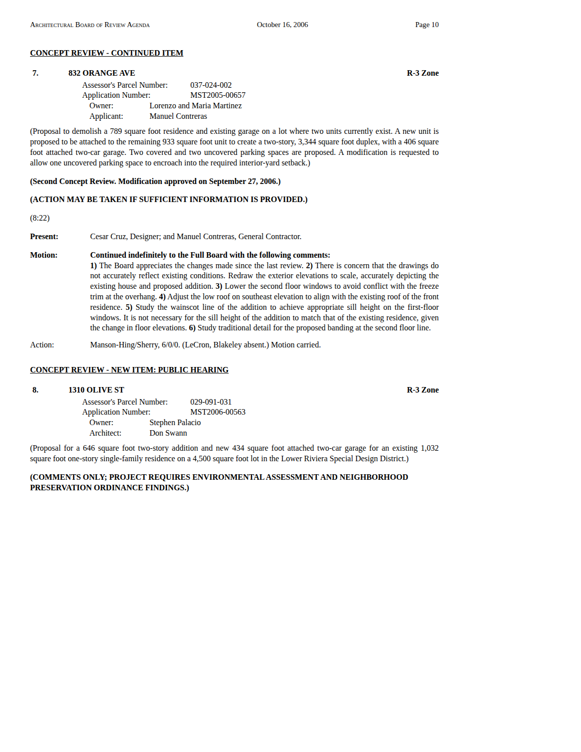Architectural Board of Review Agenda October 16, 2006 Page 10
CONCEPT REVIEW - CONTINUED ITEM
7. 832 ORANGE AVE R-3 Zone
Assessor's Parcel Number: 037-024-002
Application Number: MST2005-00657
Owner: Lorenzo and Maria Martinez
Applicant: Manuel Contreras
(Proposal to demolish a 789 square foot residence and existing garage on a lot where two units currently exist. A new unit is proposed to be attached to the remaining 933 square foot unit to create a two-story, 3,344 square foot duplex, with a 406 square foot attached two-car garage. Two covered and two uncovered parking spaces are proposed. A modification is requested to allow one uncovered parking space to encroach into the required interior-yard setback.)
(Second Concept Review. Modification approved on September 27, 2006.)
(ACTION MAY BE TAKEN IF SUFFICIENT INFORMATION IS PROVIDED.)
(8:22)
Present: Cesar Cruz, Designer; and Manuel Contreras, General Contractor.
Motion: Continued indefinitely to the Full Board with the following comments:
1) The Board appreciates the changes made since the last review. 2) There is concern that the drawings do not accurately reflect existing conditions. Redraw the exterior elevations to scale, accurately depicting the existing house and proposed addition. 3) Lower the second floor windows to avoid conflict with the freeze trim at the overhang. 4) Adjust the low roof on southeast elevation to align with the existing roof of the front residence. 5) Study the wainscot line of the addition to achieve appropriate sill height on the first-floor windows. It is not necessary for the sill height of the addition to match that of the existing residence, given the change in floor elevations. 6) Study traditional detail for the proposed banding at the second floor line.
Action: Manson-Hing/Sherry, 6/0/0. (LeCron, Blakeley absent.) Motion carried.
CONCEPT REVIEW - NEW ITEM: PUBLIC HEARING
8. 1310 OLIVE ST R-3 Zone
Assessor's Parcel Number: 029-091-031
Application Number: MST2006-00563
Owner: Stephen Palacio
Architect: Don Swann
(Proposal for a 646 square foot two-story addition and new 434 square foot attached two-car garage for an existing 1,032 square foot one-story single-family residence on a 4,500 square foot lot in the Lower Riviera Special Design District.)
(COMMENTS ONLY; PROJECT REQUIRES ENVIRONMENTAL ASSESSMENT AND NEIGHBORHOOD PRESERVATION ORDINANCE FINDINGS.)